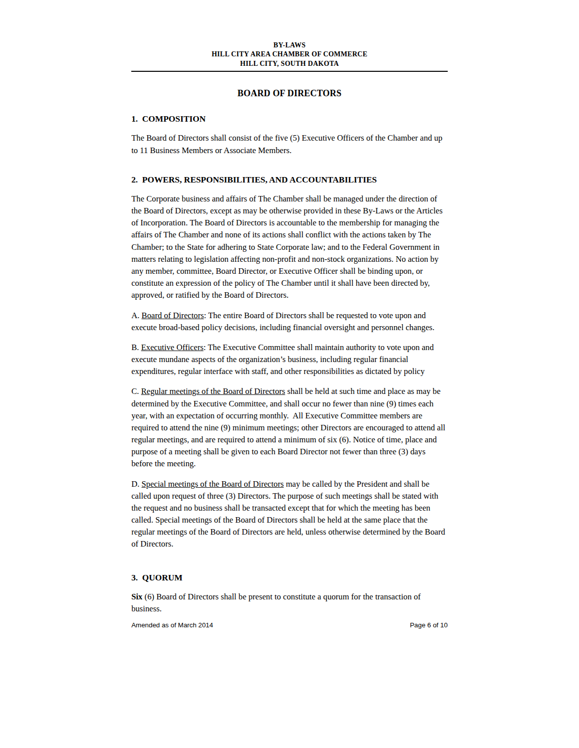BY-LAWS
HILL CITY AREA CHAMBER OF COMMERCE
HILL CITY, SOUTH DAKOTA
BOARD OF DIRECTORS
1. COMPOSITION
The Board of Directors shall consist of the five (5) Executive Officers of the Chamber and up to 11 Business Members or Associate Members.
2. POWERS, RESPONSIBILITIES, AND ACCOUNTABILITIES
The Corporate business and affairs of The Chamber shall be managed under the direction of the Board of Directors, except as may be otherwise provided in these By-Laws or the Articles of Incorporation. The Board of Directors is accountable to the membership for managing the affairs of The Chamber and none of its actions shall conflict with the actions taken by The Chamber; to the State for adhering to State Corporate law; and to the Federal Government in matters relating to legislation affecting non-profit and non-stock organizations. No action by any member, committee, Board Director, or Executive Officer shall be binding upon, or constitute an expression of the policy of The Chamber until it shall have been directed by, approved, or ratified by the Board of Directors.
A. Board of Directors: The entire Board of Directors shall be requested to vote upon and execute broad-based policy decisions, including financial oversight and personnel changes.
B. Executive Officers: The Executive Committee shall maintain authority to vote upon and execute mundane aspects of the organization’s business, including regular financial expenditures, regular interface with staff, and other responsibilities as dictated by policy
C. Regular meetings of the Board of Directors shall be held at such time and place as may be determined by the Executive Committee, and shall occur no fewer than nine (9) times each year, with an expectation of occurring monthly. All Executive Committee members are required to attend the nine (9) minimum meetings; other Directors are encouraged to attend all regular meetings, and are required to attend a minimum of six (6). Notice of time, place and purpose of a meeting shall be given to each Board Director not fewer than three (3) days before the meeting.
D. Special meetings of the Board of Directors may be called by the President and shall be called upon request of three (3) Directors. The purpose of such meetings shall be stated with the request and no business shall be transacted except that for which the meeting has been called. Special meetings of the Board of Directors shall be held at the same place that the regular meetings of the Board of Directors are held, unless otherwise determined by the Board of Directors.
3. QUORUM
Six (6) Board of Directors shall be present to constitute a quorum for the transaction of business.
Amended as of March 2014 Page 6 of 10